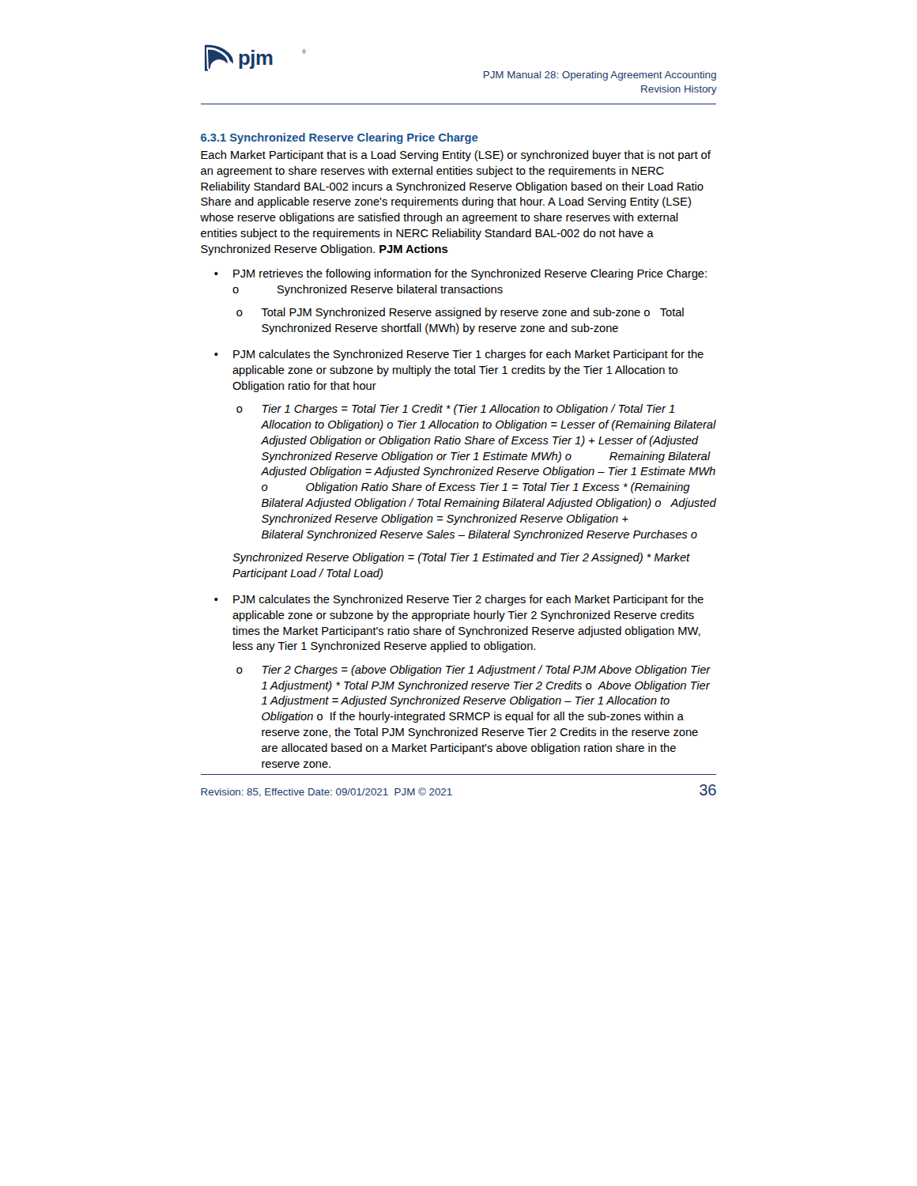pjm ®
PJM Manual 28: Operating Agreement Accounting
Revision History
6.3.1 Synchronized Reserve Clearing Price Charge
Each Market Participant that is a Load Serving Entity (LSE) or synchronized buyer that is not part of an agreement to share reserves with external entities subject to the requirements in NERC Reliability Standard BAL-002 incurs a Synchronized Reserve Obligation based on their Load Ratio Share and applicable reserve zone's requirements during that hour. A Load Serving Entity (LSE) whose reserve obligations are satisfied through an agreement to share reserves with external entities subject to the requirements in NERC Reliability Standard BAL-002 do not have a Synchronized Reserve Obligation. PJM Actions
PJM retrieves the following information for the Synchronized Reserve Clearing Price Charge: o Synchronized Reserve bilateral transactions
o Total PJM Synchronized Reserve assigned by reserve zone and sub-zone o Total Synchronized Reserve shortfall (MWh) by reserve zone and sub-zone
PJM calculates the Synchronized Reserve Tier 1 charges for each Market Participant for the applicable zone or subzone by multiply the total Tier 1 credits by the Tier 1 Allocation to Obligation ratio for that hour
oTier 1 Charges = Total Tier 1 Credit * (Tier 1 Allocation to Obligation / Total Tier 1 Allocation to Obligation) o Tier 1 Allocation to Obligation = Lesser of (Remaining Bilateral Adjusted Obligation or Obligation Ratio Share of Excess Tier 1) + Lesser of (Adjusted Synchronized Reserve Obligation or Tier 1 Estimate MWh) o Remaining Bilateral Adjusted Obligation = Adjusted Synchronized Reserve Obligation – Tier 1 Estimate MWh o Obligation Ratio Share of Excess Tier 1 = Total Tier 1 Excess * (Remaining Bilateral Adjusted Obligation / Total Remaining Bilateral Adjusted Obligation) o Adjusted Synchronized Reserve Obligation = Synchronized Reserve Obligation +
Bilateral Synchronized Reserve Sales – Bilateral Synchronized Reserve Purchases o
Synchronized Reserve Obligation = (Total Tier 1 Estimated and Tier 2 Assigned) * Market Participant Load / Total Load)
PJM calculates the Synchronized Reserve Tier 2 charges for each Market Participant for the applicable zone or subzone by the appropriate hourly Tier 2 Synchronized Reserve credits times the Market Participant's ratio share of Synchronized Reserve adjusted obligation MW, less any Tier 1 Synchronized Reserve applied to obligation.
oTier 2 Charges = (above Obligation Tier 1 Adjustment / Total PJM Above Obligation Tier 1 Adjustment) * Total PJM Synchronized reserve Tier 2 Credits o Above Obligation Tier 1 Adjustment = Adjusted Synchronized Reserve Obligation – Tier 1 Allocation to Obligation o If the hourly-integrated SRMCP is equal for all the sub-zones within a reserve zone, the Total PJM Synchronized Reserve Tier 2 Credits in the reserve zone are allocated based on a Market Participant's above obligation ration share in the reserve zone.
Revision: 85, Effective Date: 09/01/2021 PJM © 2021 36